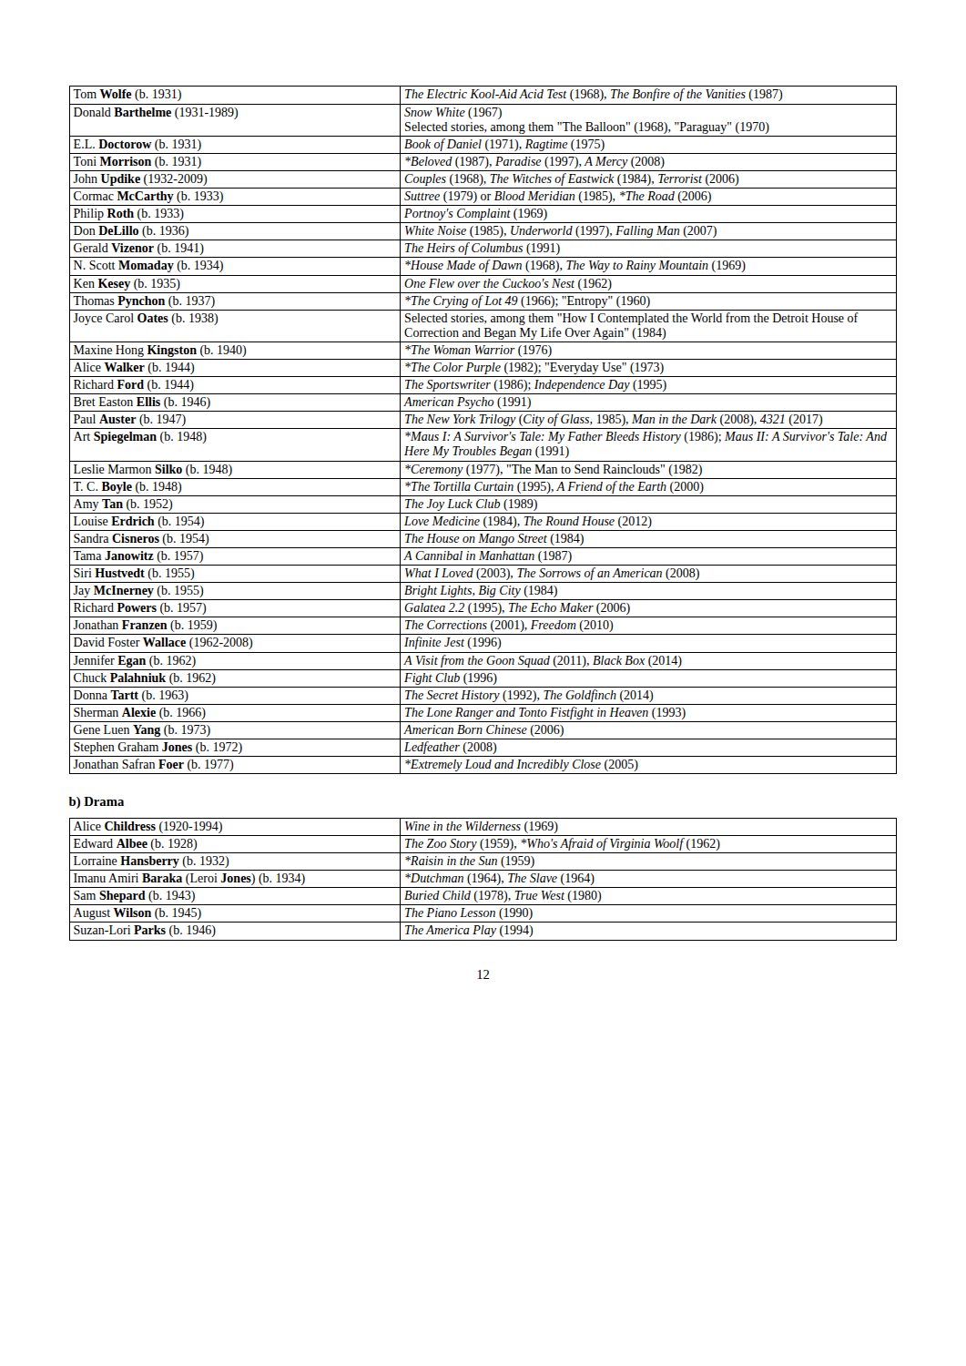| Tom Wolfe (b. 1931) | The Electric Kool-Aid Acid Test (1968), The Bonfire of the Vanities (1987) |
| Donald Barthelme (1931-1989) | Snow White (1967) Selected stories, among them "The Balloon" (1968), "Paraguay" (1970) |
| E.L. Doctorow (b. 1931) | Book of Daniel (1971), Ragtime (1975) |
| Toni Morrison (b. 1931) | *Beloved (1987), Paradise (1997), A Mercy (2008) |
| John Updike (1932-2009) | Couples (1968), The Witches of Eastwick (1984), Terrorist (2006) |
| Cormac McCarthy (b. 1933) | Suttree (1979) or Blood Meridian (1985), *The Road (2006) |
| Philip Roth (b. 1933) | Portnoy's Complaint (1969) |
| Don DeLillo (b. 1936) | White Noise (1985), Underworld (1997), Falling Man (2007) |
| Gerald Vizenor (b. 1941) | The Heirs of Columbus (1991) |
| N. Scott Momaday (b. 1934) | *House Made of Dawn (1968), The Way to Rainy Mountain (1969) |
| Ken Kesey (b. 1935) | One Flew over the Cuckoo's Nest (1962) |
| Thomas Pynchon (b. 1937) | *The Crying of Lot 49 (1966); "Entropy" (1960) |
| Joyce Carol Oates (b. 1938) | Selected stories, among them "How I Contemplated the World from the Detroit House of Correction and Began My Life Over Again" (1984) |
| Maxine Hong Kingston (b. 1940) | *The Woman Warrior (1976) |
| Alice Walker (b. 1944) | *The Color Purple (1982); "Everyday Use" (1973) |
| Richard Ford (b. 1944) | The Sportswriter (1986); Independence Day (1995) |
| Bret Easton Ellis (b. 1946) | American Psycho (1991) |
| Paul Auster (b. 1947) | The New York Trilogy ( City of Glass, 1985), Man in the Dark (2008), 4321 (2017) |
| Art Spiegelman (b. 1948) | *Maus I: A Survivor's Tale: My Father Bleeds History (1986); Maus II: A Survivor's Tale: And Here My Troubles Began (1991) |
| Leslie Marmon Silko (b. 1948) | *Ceremony (1977), "The Man to Send Rainclouds" (1982) |
| T. C. Boyle (b. 1948) | *The Tortilla Curtain (1995), A Friend of the Earth (2000) |
| Amy Tan (b. 1952) | The Joy Luck Club (1989) |
| Louise Erdrich (b. 1954) | Love Medicine (1984), The Round House (2012) |
| Sandra Cisneros (b. 1954) | The House on Mango Street (1984) |
| Tama Janowitz (b. 1957) | A Cannibal in Manhattan (1987) |
| Siri Hustvedt (b. 1955) | What I Loved (2003), The Sorrows of an American (2008) |
| Jay McInerney (b. 1955) | Bright Lights, Big City (1984) |
| Richard Powers (b. 1957) | Galatea 2.2 (1995), The Echo Maker (2006) |
| Jonathan Franzen (b. 1959) | The Corrections (2001), Freedom (2010) |
| David Foster Wallace (1962-2008) | Infinite Jest (1996) |
| Jennifer Egan (b. 1962) | A Visit from the Goon Squad (2011), Black Box (2014) |
| Chuck Palahniuk (b. 1962) | Fight Club (1996) |
| Donna Tartt (b. 1963) | The Secret History (1992), The Goldfinch (2014) |
| Sherman Alexie (b. 1966) | The Lone Ranger and Tonto Fistfight in Heaven (1993) |
| Gene Luen Yang (b. 1973) | American Born Chinese (2006) |
| Stephen Graham Jones (b. 1972) | Ledfeather (2008) |
| Jonathan Safran Foer (b. 1977) | *Extremely Loud and Incredibly Close (2005) |
b) Drama
| Alice Childress (1920-1994) | Wine in the Wilderness (1969) |
| Edward Albee (b. 1928) | The Zoo Story (1959), *Who's Afraid of Virginia Woolf (1962) |
| Lorraine Hansberry (b. 1932) | *Raisin in the Sun (1959) |
| Imanu Amiri Baraka (Leroi Jones ) (b. 1934) | *Dutchman (1964), The Slave (1964) |
| Sam Shepard (b. 1943) | Buried Child (1978), True West (1980) |
| August Wilson (b. 1945) | The Piano Lesson (1990) |
| Suzan-Lori Parks (b. 1946) | The America Play (1994) |
12